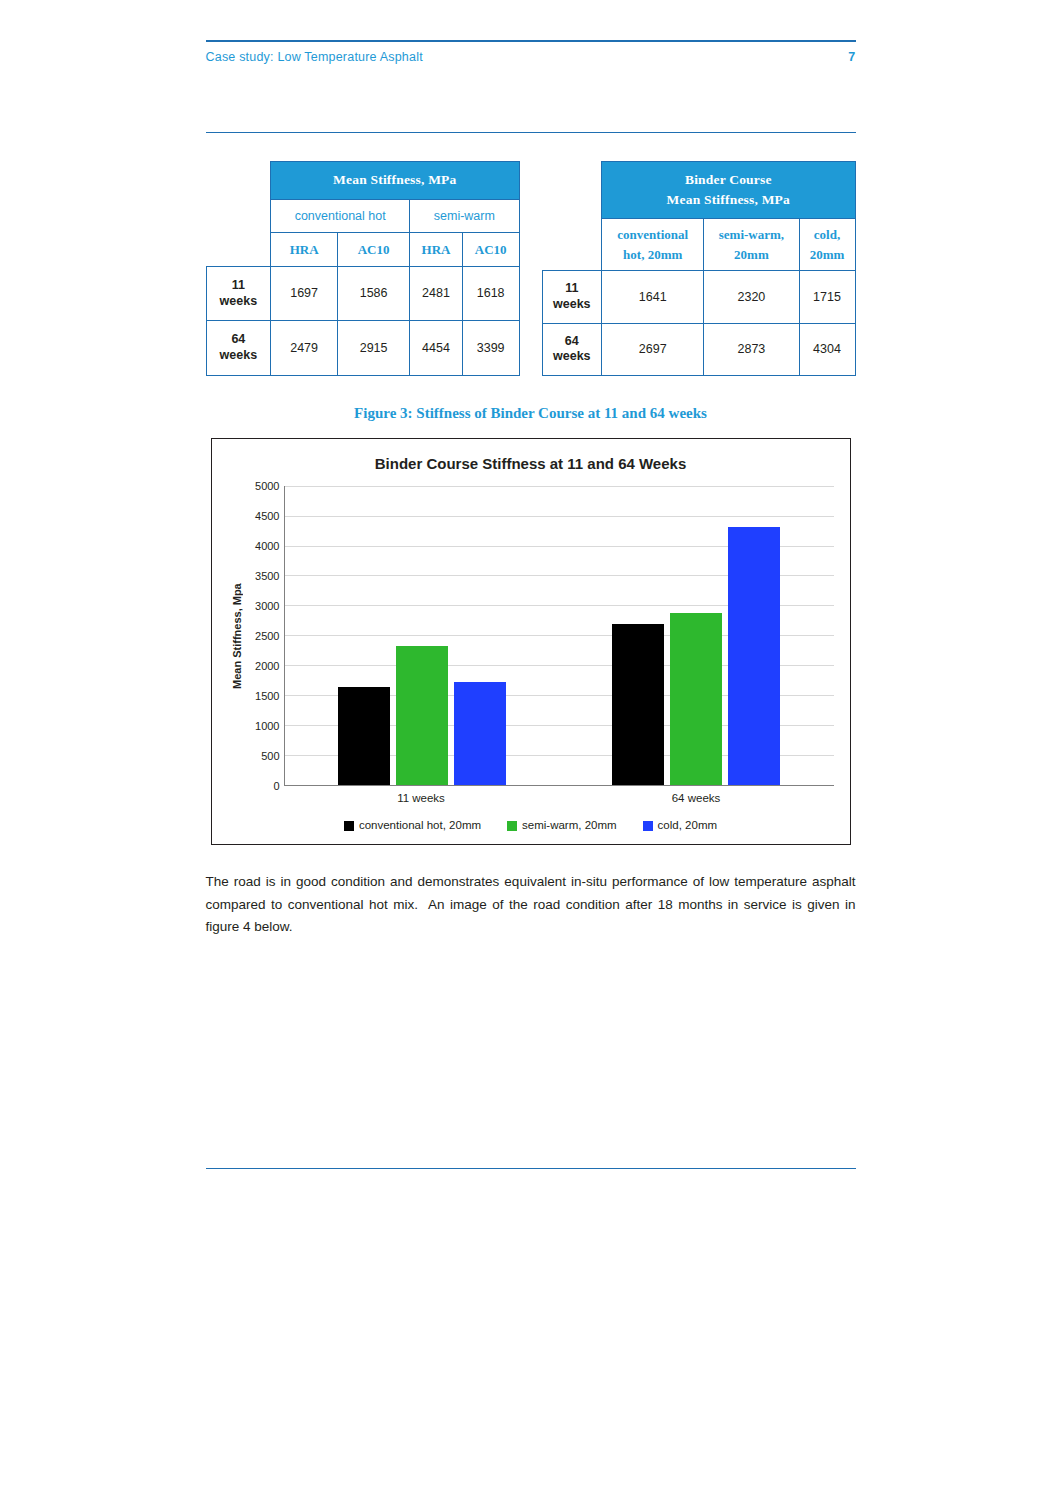Case study: Low Temperature Asphalt
7
| | Mean Stiffness, MPa |
| --- | --- |
| | conventional hot | semi-warm |
| | HRA | AC10 | HRA | AC10 |
| 11 weeks | 1697 | 1586 | 2481 | 1618 |
| 64 weeks | 2479 | 2915 | 4454 | 3399 |
| | Binder Course Mean Stiffness, MPa |
| --- | --- |
| | conventional hot, 20mm | semi-warm, 20mm | cold, 20mm |
| 11 weeks | 1641 | 2320 | 1715 |
| 64 weeks | 2697 | 2873 | 4304 |
Figure 3: Stiffness of Binder Course at 11 and 64 weeks
Binder Course Stiffness at 11 and 64 Weeks
Mean Stiffness, Mpa
5000 4500 4000 3500 3000 2500 2000 1500 1000 500 0
11 weeks
64 weeks
conventional hot, 20mm
semi-warm, 20mm
cold, 20mm
The road is in good condition and demonstrates equivalent in-situ performance of low temperature asphalt compared to conventional hot mix. An image of the road condition after 18 months in service is given in figure 4 below.